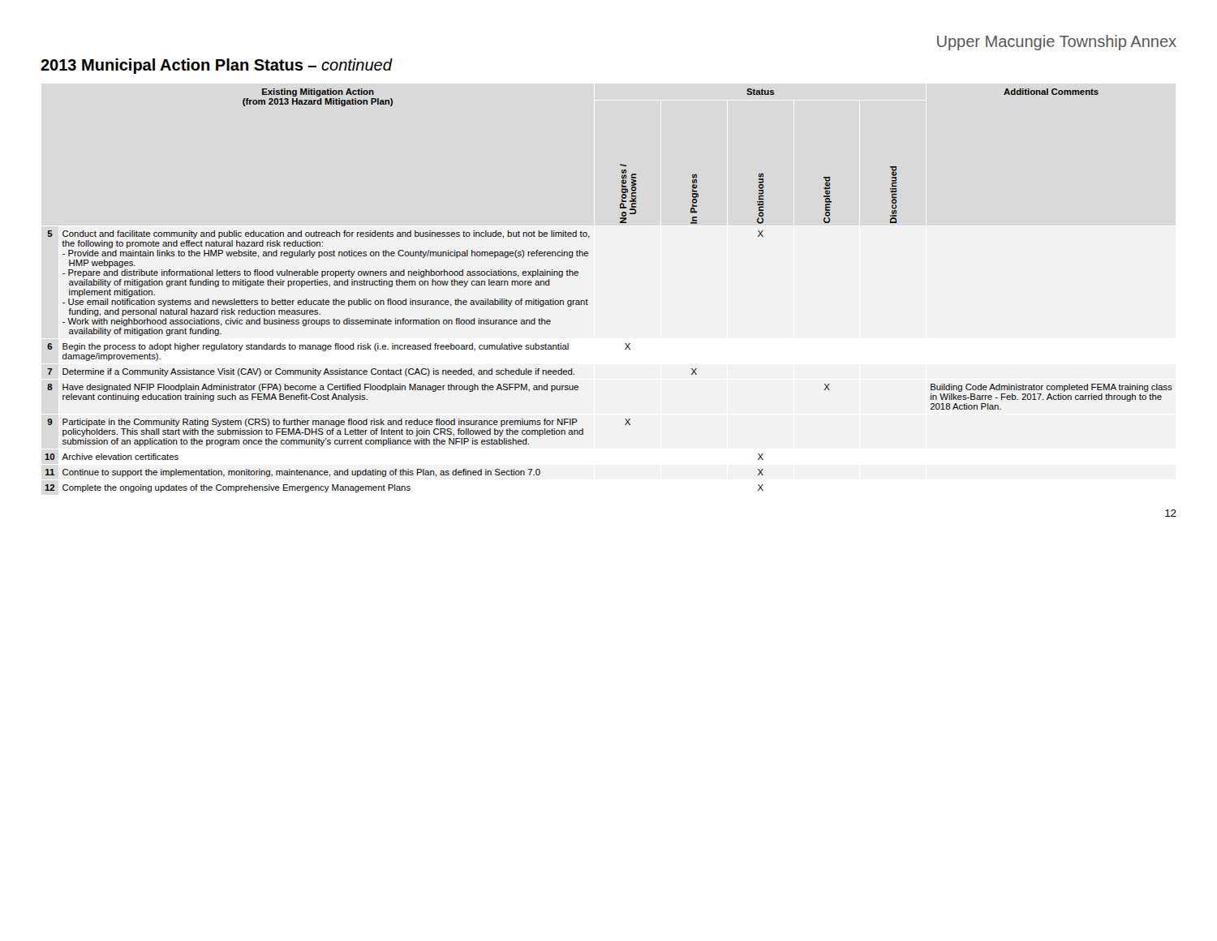Upper Macungie Township Annex
2013 Municipal Action Plan Status – continued
| Existing Mitigation Action (from 2013 Hazard Mitigation Plan) | Status | Additional Comments |
| --- | --- | --- |
| No Progress / Unknown | In Progress | Continuous | Completed | Discontinued |
| 5 | Conduct and facilitate community and public education and outreach for residents and businesses to include, but not be limited to, the following to promote and effect natural hazard risk reduction: - Provide and maintain links to the HMP website, and regularly post notices on the County/municipal homepage(s) referencing the HMP webpages. - Prepare and distribute informational letters to flood vulnerable property owners and neighborhood associations, explaining the availability of mitigation grant funding to mitigate their properties, and instructing them on how they can learn more and implement mitigation. - Use email notification systems and newsletters to better educate the public on flood insurance, the availability of mitigation grant funding, and personal natural hazard risk reduction measures. - Work with neighborhood associations, civic and business groups to disseminate information on flood insurance and the availability of mitigation grant funding. | | | X | | | |
| 6 | Begin the process to adopt higher regulatory standards to manage flood risk (i.e. increased freeboard, cumulative substantial damage/improvements). | X | | | | | |
| 7 | Determine if a Community Assistance Visit (CAV) or Community Assistance Contact (CAC) is needed, and schedule if needed. | | X | | | | |
| 8 | Have designated NFIP Floodplain Administrator (FPA) become a Certified Floodplain Manager through the ASFPM, and pursue relevant continuing education training such as FEMA Benefit-Cost Analysis. | | | | X | | Building Code Administrator completed FEMA training class in Wilkes-Barre - Feb. 2017. Action carried through to the 2018 Action Plan. |
| 9 | Participate in the Community Rating System (CRS) to further manage flood risk and reduce flood insurance premiums for NFIP policyholders. This shall start with the submission to FEMA-DHS of a Letter of Intent to join CRS, followed by the completion and submission of an application to the program once the community’s current compliance with the NFIP is established. | X | | | | | |
| 10 | Archive elevation certificates | | | X | | | |
| 11 | Continue to support the implementation, monitoring, maintenance, and updating of this Plan, as defined in Section 7.0 | | | X | | | |
| 12 | Complete the ongoing updates of the Comprehensive Emergency Management Plans | | | X | | | |
12